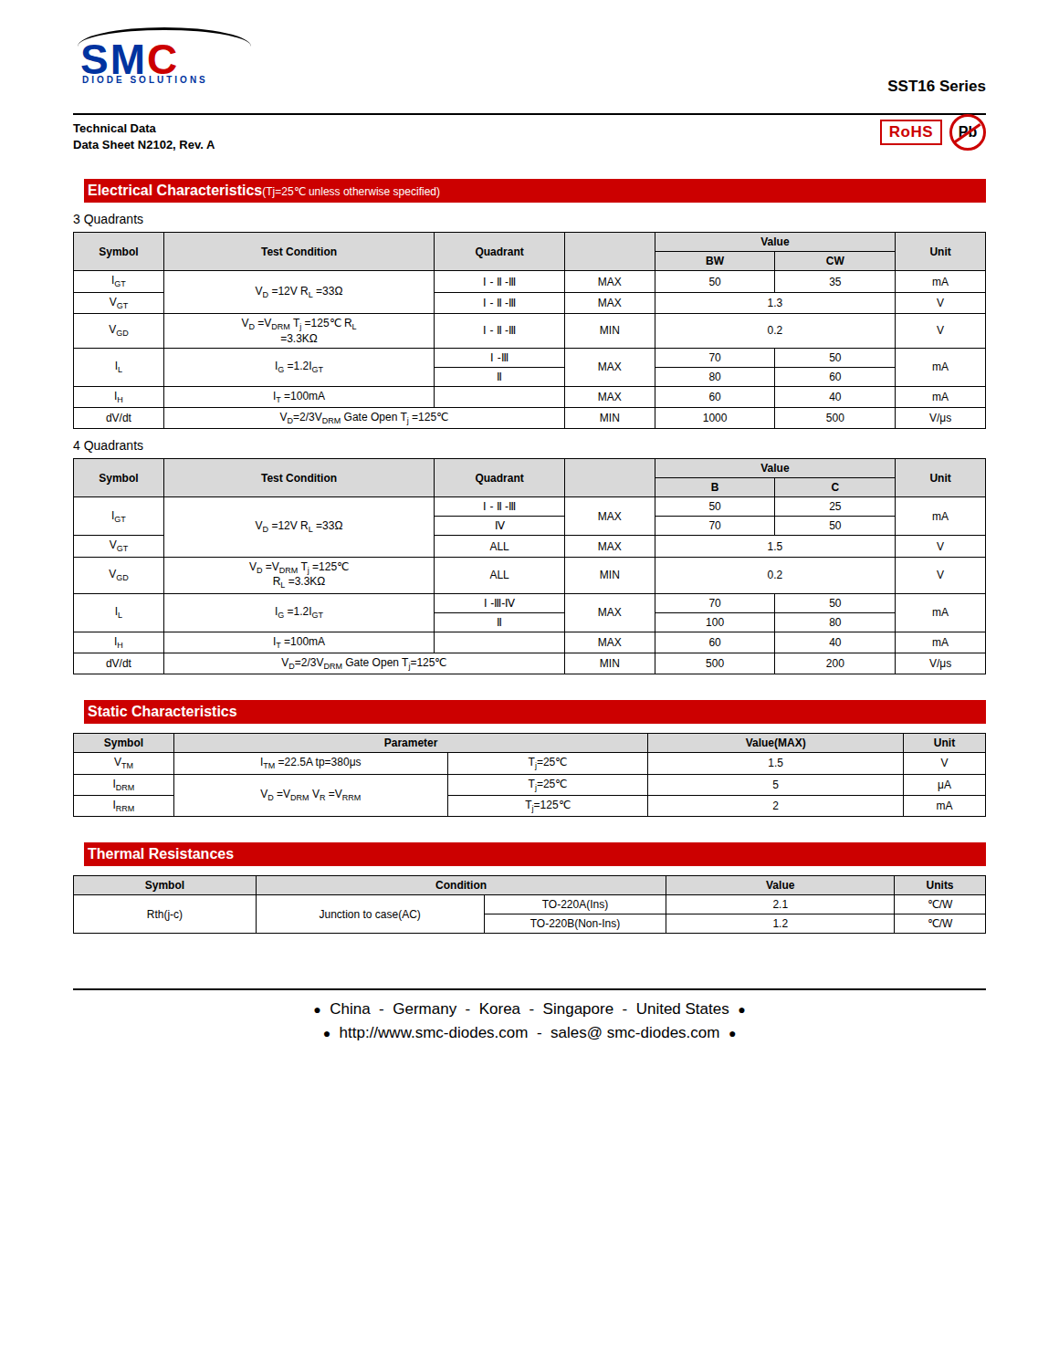SMC
DIODE SOLUTIONS
SST16 Series
Technical Data
Data Sheet N2102, Rev. A
RoHS
Pb
Electrical Characteristics(Tj=25℃ unless otherwise specified)
3 Quadrants
| Symbol | Test Condition | Quadrant | | Value | Unit |
| --- | --- | --- | --- | --- | --- |
| BW | CW |
| I GT | V D =12V R L =33Ω | Ⅰ - Ⅱ -Ⅲ | MAX | 50 | 35 | mA |
| V GT | Ⅰ - Ⅱ -Ⅲ | MAX | 1.3 | V |
| V GD | V D =V DRM T j =125℃ R L =3.3KΩ | Ⅰ - Ⅱ -Ⅲ | MIN | 0.2 | V |
| I L | I G =1.2I GT | Ⅰ -Ⅲ | MAX | 70 | 50 | mA |
| Ⅱ | 80 | 60 |
| I H | I T =100mA | | MAX | 60 | 40 | mA |
| dV/dt | V D =2/3V DRM Gate Open T j =125℃ | MIN | 1000 | 500 | V/μs |
4 Quadrants
| Symbol | Test Condition | Quadrant | | Value | Unit |
| --- | --- | --- | --- | --- | --- |
| B | C |
| I GT | V D =12V R L =33Ω | Ⅰ - Ⅱ -Ⅲ | MAX | 50 | 25 | mA |
| Ⅳ | 70 | 50 |
| V GT | ALL | MAX | 1.5 | V |
| V GD | V D =V DRM T j =125℃ R L =3.3KΩ | ALL | MIN | 0.2 | V |
| I L | I G =1.2I GT | Ⅰ -Ⅲ-Ⅳ | MAX | 70 | 50 | mA |
| Ⅱ | 100 | 80 |
| I H | I T =100mA | | MAX | 60 | 40 | mA |
| dV/dt | V D =2/3V DRM Gate Open T j =125℃ | MIN | 500 | 200 | V/μs |
Static Characteristics
| Symbol | Parameter | Value(MAX) | Unit |
| --- | --- | --- | --- |
| V TM | I TM =22.5A tp=380μs | T j =25℃ | 1.5 | V |
| I DRM | V D =V DRM V R =V RRM | T j =25℃ | 5 | μA |
| I RRM | T j =125℃ | 2 | mA |
Thermal Resistances
| Symbol | Condition | Value | Units |
| --- | --- | --- | --- |
| Rth(j-c) | Junction to case(AC) | TO-220A(Ins) | 2.1 | ℃/W |
| TO-220B(Non-Ins) | 1.2 | ℃/W |
● China - Germany - Korea - Singapore - United States ●
● http://www.smc-diodes.com - sales@ smc-diodes.com ●